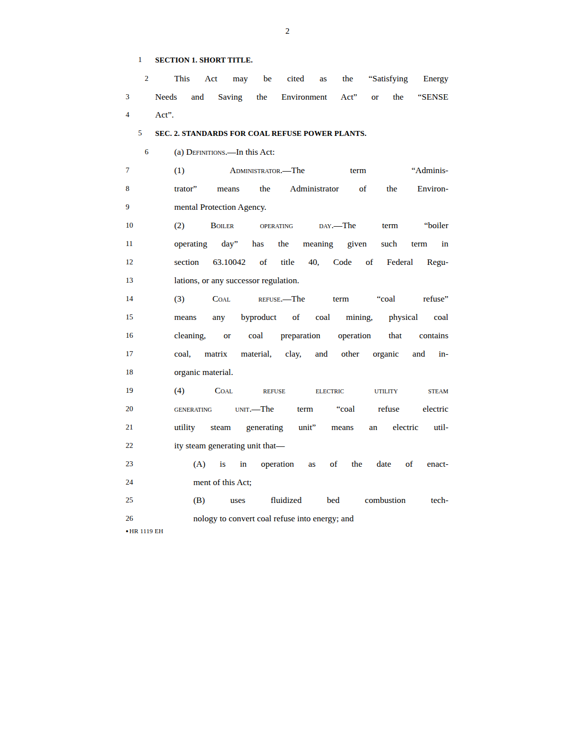2
SECTION 1. SHORT TITLE.
This Act may be cited as the “Satisfying Energy
Needs and Saving the Environment Act” or the “SENSE
Act”.
SEC. 2. STANDARDS FOR COAL REFUSE POWER PLANTS.
(a) Definitions.—In this Act:
(1) Administrator.—The term “Adminis-
trator” means the Administrator of the Environ-
mental Protection Agency.
(2) Boiler operating day.—The term “boiler
operating day” has the meaning given such term in
section 63.10042 of title 40, Code of Federal Regu-
lations, or any successor regulation.
(3) Coal refuse.—The term “coal refuse”
means any byproduct of coal mining, physical coal
cleaning, or coal preparation operation that contains
coal, matrix material, clay, and other organic and in-
organic material.
(4) Coal refuse electric utility steam
generating unit.—The term “coal refuse electric
utility steam generating unit” means an electric util-
ity steam generating unit that—
(A) is in operation as of the date of enact-
ment of this Act;
(B) uses fluidized bed combustion tech-
nology to convert coal refuse into energy; and
•HR 1119 EH